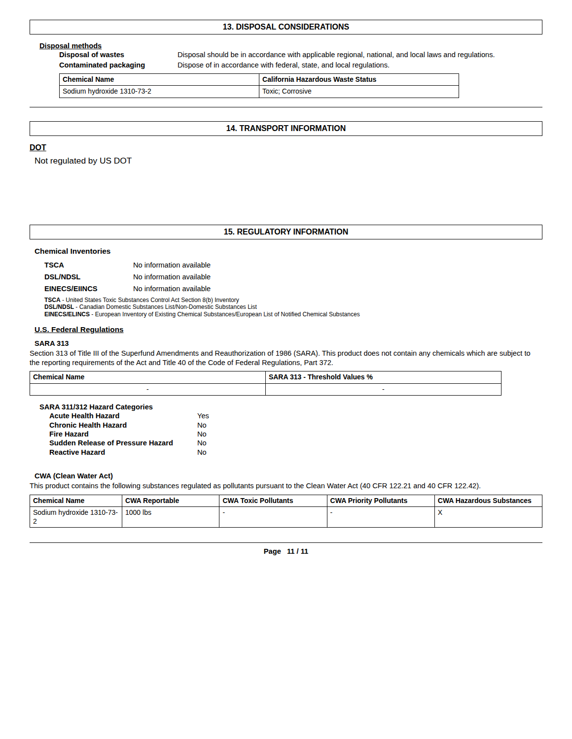13. DISPOSAL CONSIDERATIONS
Disposal methods
Disposal of wastes
Disposal should be in accordance with applicable regional, national, and local laws and regulations.
Contaminated packaging
Dispose of in accordance with federal, state, and local regulations.
| Chemical Name | California Hazardous Waste Status |
| --- | --- |
| Sodium hydroxide 1310-73-2 | Toxic; Corrosive |
14. TRANSPORT INFORMATION
DOT
Not regulated by US DOT
15. REGULATORY INFORMATION
Chemical Inventories
TSCA
No information available
DSL/NDSL
No information available
EINECS/EIINCS
No information available
TSCA - United States Toxic Substances Control Act Section 8(b) Inventory
DSL/NDSL - Canadian Domestic Substances List/Non-Domestic Substances List
EINECS/ELINCS - European Inventory of Existing Chemical Substances/European List of Notified Chemical Substances
U.S. Federal Regulations
SARA 313
Section 313 of Title III of the Superfund Amendments and Reauthorization of 1986 (SARA). This product does not contain any chemicals which are subject to the reporting requirements of the Act and Title 40 of the Code of Federal Regulations, Part 372.
| Chemical Name | SARA 313 - Threshold Values % |
| --- | --- |
| - | - |
SARA 311/312 Hazard Categories
Acute Health Hazard
Yes
Chronic Health Hazard
No
Fire Hazard
No
Sudden Release of Pressure Hazard
No
Reactive Hazard
No
CWA (Clean Water Act)
This product contains the following substances regulated as pollutants pursuant to the Clean Water Act (40 CFR 122.21 and 40 CFR 122.42).
| Chemical Name | CWA Reportable | CWA Toxic Pollutants | CWA Priority Pollutants | CWA Hazardous Substances |
| --- | --- | --- | --- | --- |
| Sodium hydroxide 1310-73-2 | 1000 lbs | - | - | X |
Page 11 / 11